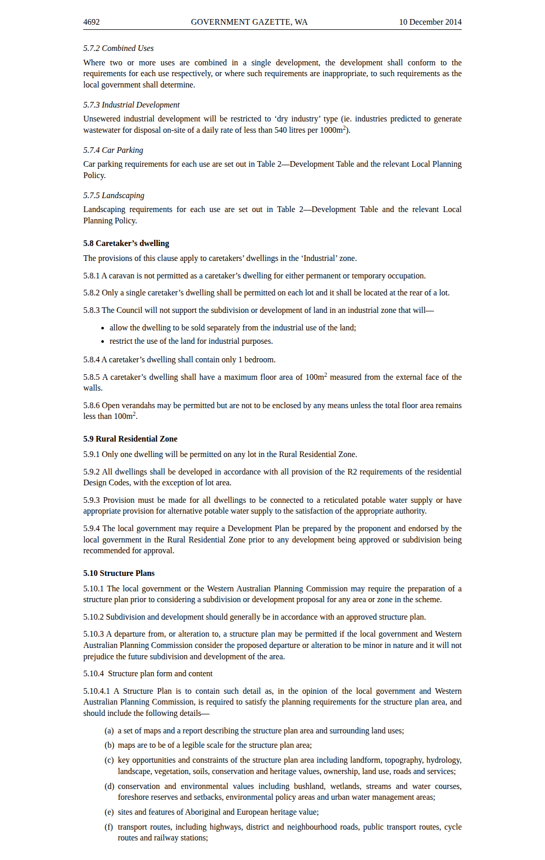4692 GOVERNMENT GAZETTE, WA 10 December 2014
5.7.2 Combined Uses
Where two or more uses are combined in a single development, the development shall conform to the requirements for each use respectively, or where such requirements are inappropriate, to such requirements as the local government shall determine.
5.7.3 Industrial Development
Unsewered industrial development will be restricted to ‘dry industry’ type (ie. industries predicted to generate wastewater for disposal on-site of a daily rate of less than 540 litres per 1000m2).
5.7.4 Car Parking
Car parking requirements for each use are set out in Table 2—Development Table and the relevant Local Planning Policy.
5.7.5 Landscaping
Landscaping requirements for each use are set out in Table 2—Development Table and the relevant Local Planning Policy.
5.8 Caretaker’s dwelling
The provisions of this clause apply to caretakers’ dwellings in the ‘Industrial’ zone.
5.8.1 A caravan is not permitted as a caretaker’s dwelling for either permanent or temporary occupation.
5.8.2 Only a single caretaker’s dwelling shall be permitted on each lot and it shall be located at the rear of a lot.
5.8.3 The Council will not support the subdivision or development of land in an industrial zone that will—
allow the dwelling to be sold separately from the industrial use of the land;
restrict the use of the land for industrial purposes.
5.8.4 A caretaker’s dwelling shall contain only 1 bedroom.
5.8.5 A caretaker’s dwelling shall have a maximum floor area of 100m2 measured from the external face of the walls.
5.8.6 Open verandahs may be permitted but are not to be enclosed by any means unless the total floor area remains less than 100m2.
5.9 Rural Residential Zone
5.9.1 Only one dwelling will be permitted on any lot in the Rural Residential Zone.
5.9.2 All dwellings shall be developed in accordance with all provision of the R2 requirements of the residential Design Codes, with the exception of lot area.
5.9.3 Provision must be made for all dwellings to be connected to a reticulated potable water supply or have appropriate provision for alternative potable water supply to the satisfaction of the appropriate authority.
5.9.4 The local government may require a Development Plan be prepared by the proponent and endorsed by the local government in the Rural Residential Zone prior to any development being approved or subdivision being recommended for approval.
5.10 Structure Plans
5.10.1 The local government or the Western Australian Planning Commission may require the preparation of a structure plan prior to considering a subdivision or development proposal for any area or zone in the scheme.
5.10.2 Subdivision and development should generally be in accordance with an approved structure plan.
5.10.3 A departure from, or alteration to, a structure plan may be permitted if the local government and Western Australian Planning Commission consider the proposed departure or alteration to be minor in nature and it will not prejudice the future subdivision and development of the area.
5.10.4 Structure plan form and content
5.10.4.1 A Structure Plan is to contain such detail as, in the opinion of the local government and Western Australian Planning Commission, is required to satisfy the planning requirements for the structure plan area, and should include the following details—
(a) a set of maps and a report describing the structure plan area and surrounding land uses;
(b) maps are to be of a legible scale for the structure plan area;
(c) key opportunities and constraints of the structure plan area including landform, topography, hydrology, landscape, vegetation, soils, conservation and heritage values, ownership, land use, roads and services;
(d) conservation and environmental values including bushland, wetlands, streams and water courses, foreshore reserves and setbacks, environmental policy areas and urban water management areas;
(e) sites and features of Aboriginal and European heritage value;
(f) transport routes, including highways, district and neighbourhood roads, public transport routes, cycle routes and railway stations;